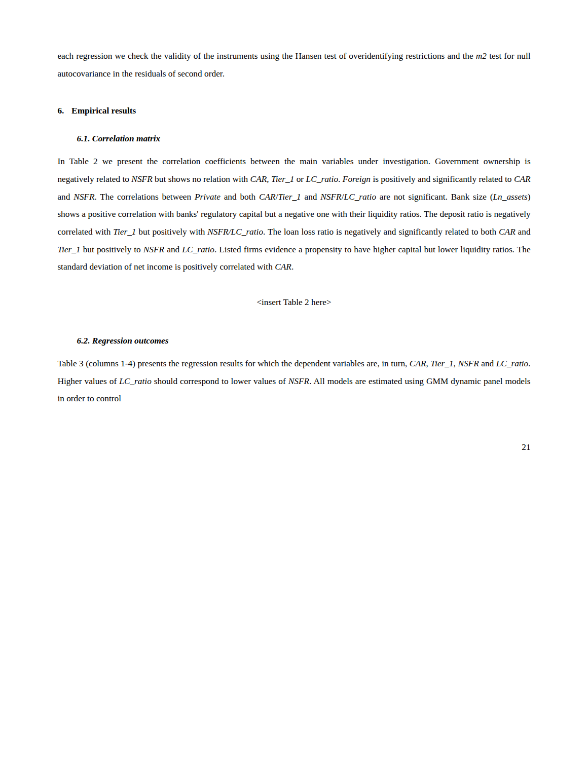each regression we check the validity of the instruments using the Hansen test of overidentifying restrictions and the m2 test for null autocovariance in the residuals of second order.
6. Empirical results
6.1. Correlation matrix
In Table 2 we present the correlation coefficients between the main variables under investigation. Government ownership is negatively related to NSFR but shows no relation with CAR, Tier_1 or LC_ratio. Foreign is positively and significantly related to CAR and NSFR. The correlations between Private and both CAR/Tier_1 and NSFR/LC_ratio are not significant. Bank size (Ln_assets) shows a positive correlation with banks' regulatory capital but a negative one with their liquidity ratios. The deposit ratio is negatively correlated with Tier_1 but positively with NSFR/LC_ratio. The loan loss ratio is negatively and significantly related to both CAR and Tier_1 but positively to NSFR and LC_ratio. Listed firms evidence a propensity to have higher capital but lower liquidity ratios. The standard deviation of net income is positively correlated with CAR.
<insert Table 2 here>
6.2. Regression outcomes
Table 3 (columns 1-4) presents the regression results for which the dependent variables are, in turn, CAR, Tier_1, NSFR and LC_ratio. Higher values of LC_ratio should correspond to lower values of NSFR. All models are estimated using GMM dynamic panel models in order to control
21